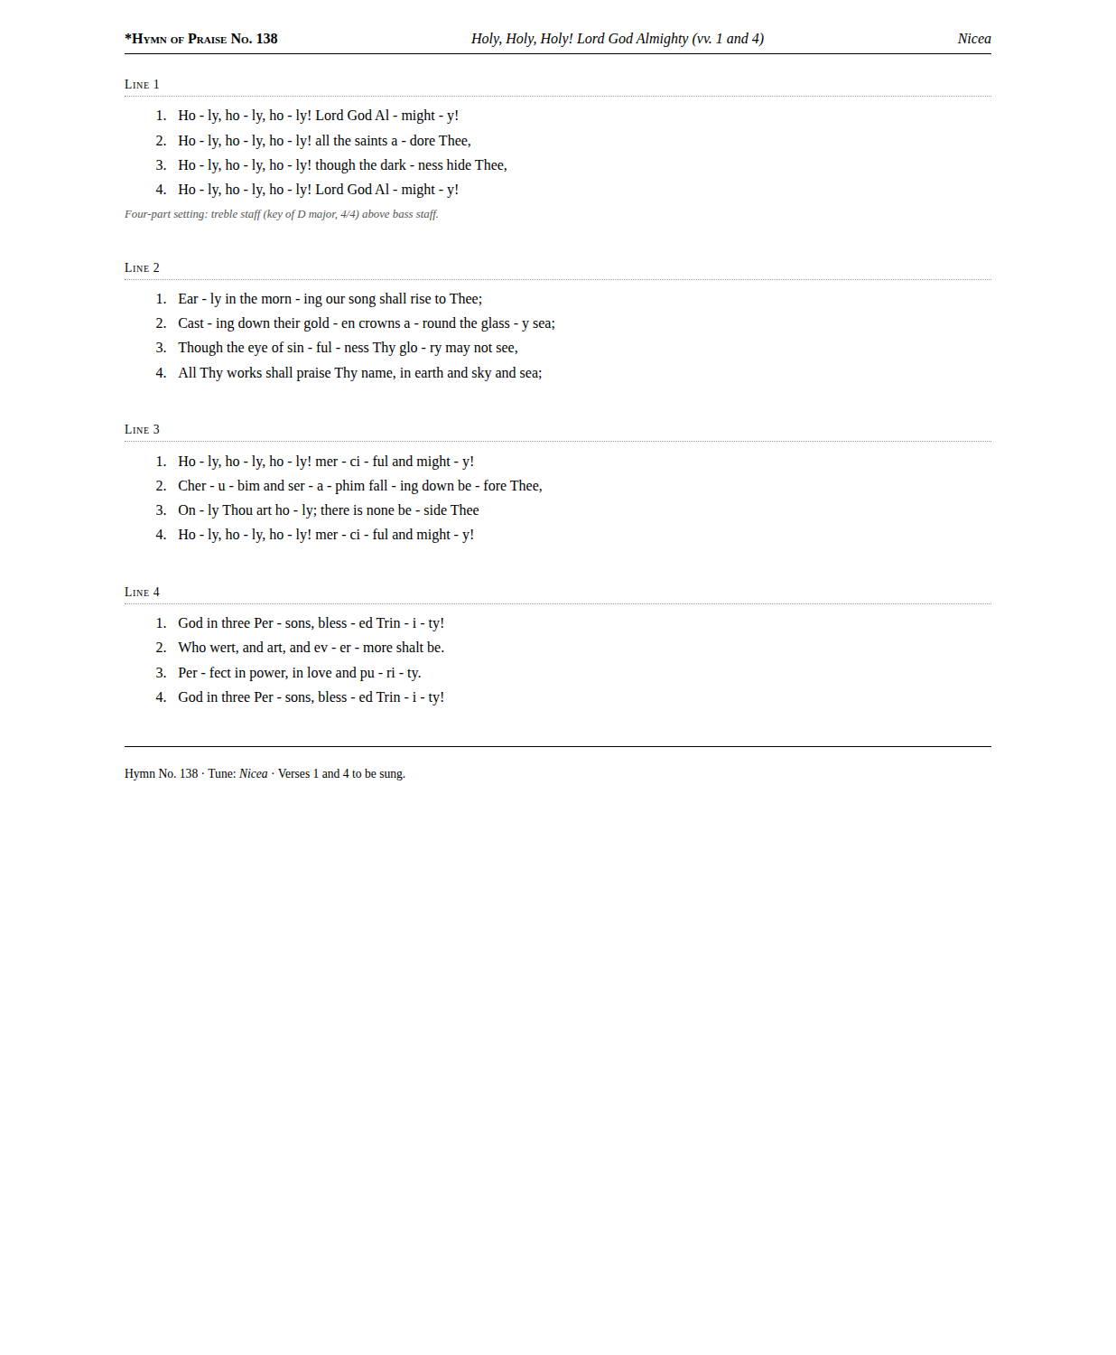*Hymn of Praise No. 138 Holy, Holy, Holy! Lord God Almighty (vv. 1 and 4) Nicea
Line 1
| 1. | Ho - ly, ho - ly, ho - ly! Lord God Al - might - y! |
| 2. | Ho - ly, ho - ly, ho - ly! all the saints a - dore Thee, |
| 3. | Ho - ly, ho - ly, ho - ly! though the dark - ness hide Thee, |
| 4. | Ho - ly, ho - ly, ho - ly! Lord God Al - might - y! |
Four-part setting: treble staff (key of D major, 4/4) above bass staff.
Line 2
| 1. | Ear - ly in the morn - ing our song shall rise to Thee; |
| 2. | Cast - ing down their gold - en crowns a - round the glass - y sea; |
| 3. | Though the eye of sin - ful - ness Thy glo - ry may not see, |
| 4. | All Thy works shall praise Thy name, in earth and sky and sea; |
Line 3
| 1. | Ho - ly, ho - ly, ho - ly! mer - ci - ful and might - y! |
| 2. | Cher - u - bim and ser - a - phim fall - ing down be - fore Thee, |
| 3. | On - ly Thou art ho - ly; there is none be - side Thee |
| 4. | Ho - ly, ho - ly, ho - ly! mer - ci - ful and might - y! |
Line 4
| 1. | God in three Per - sons, bless - ed Trin - i - ty! |
| 2. | Who wert, and art, and ev - er - more shalt be. |
| 3. | Per - fect in power, in love and pu - ri - ty. |
| 4. | God in three Per - sons, bless - ed Trin - i - ty! |
Hymn No. 138 · Tune: Nicea · Verses 1 and 4 to be sung.